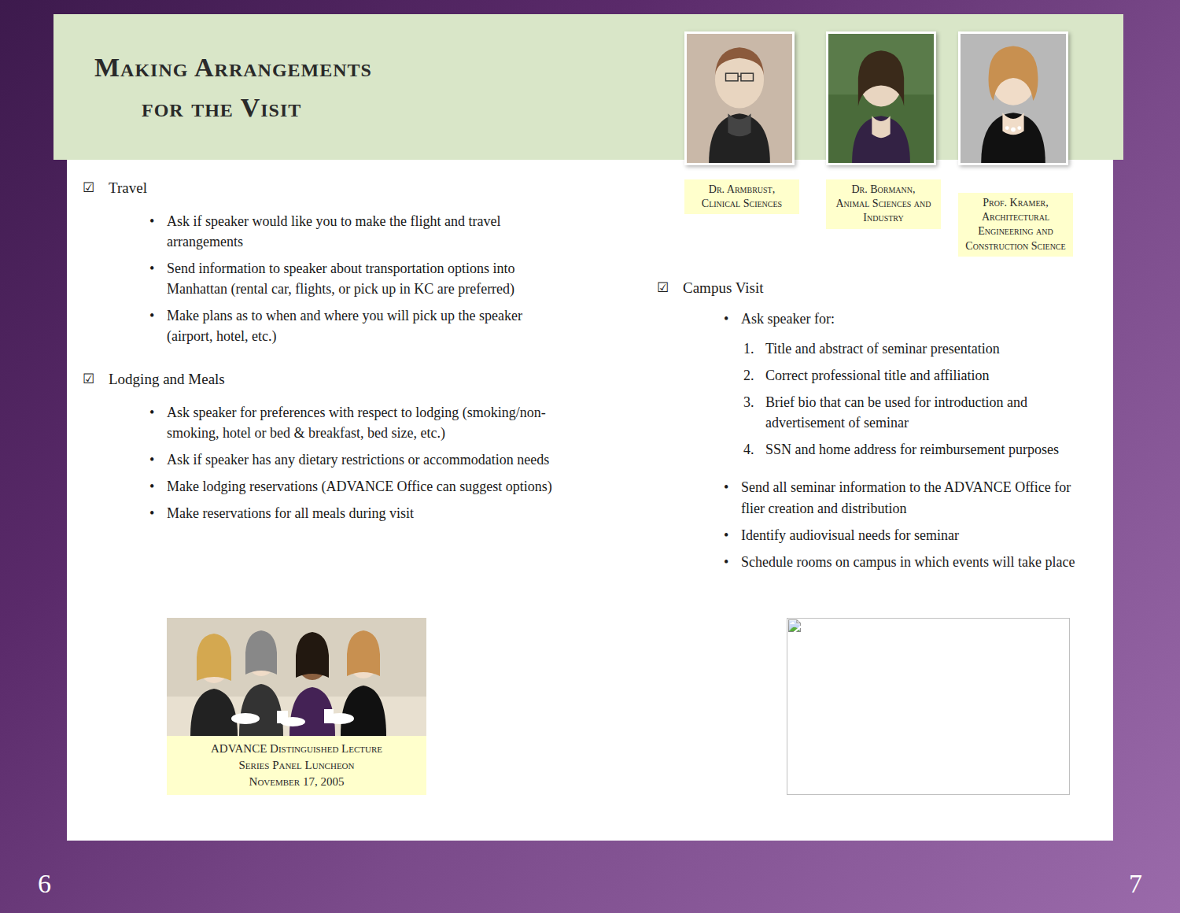Making Arrangements for the Visit
Dr. Armbrust,
Clinical Sciences
Dr. Bormann,
Animal Sciences and Industry
Prof. Kramer,
Architectural Engineering and Construction Science
☑ Travel
Ask if speaker would like you to make the flight and travel arrangements
Send information to speaker about transportation options into Manhattan (rental car, flights, or pick up in KC are preferred)
Make plans as to when and where you will pick up the speaker (airport, hotel, etc.)
☑ Lodging and Meals
Ask speaker for preferences with respect to lodging (smoking/non-smoking, hotel or bed & breakfast, bed size, etc.)
Ask if speaker has any dietary restrictions or accommodation needs
Make lodging reservations (ADVANCE Office can suggest options)
Make reservations for all meals during visit
☑ Campus Visit
Ask speaker for:
Title and abstract of seminar presentation
Correct professional title and affiliation
Brief bio that can be used for introduction and advertisement of seminar
SSN and home address for reimbursement purposes
Send all seminar information to the ADVANCE Office for flier creation and distribution
Identify audiovisual needs for seminar
Schedule rooms on campus in which events will take place
ADVANCE Distinguished Lecture
Series Panel Luncheon
November 17, 2005
6
7